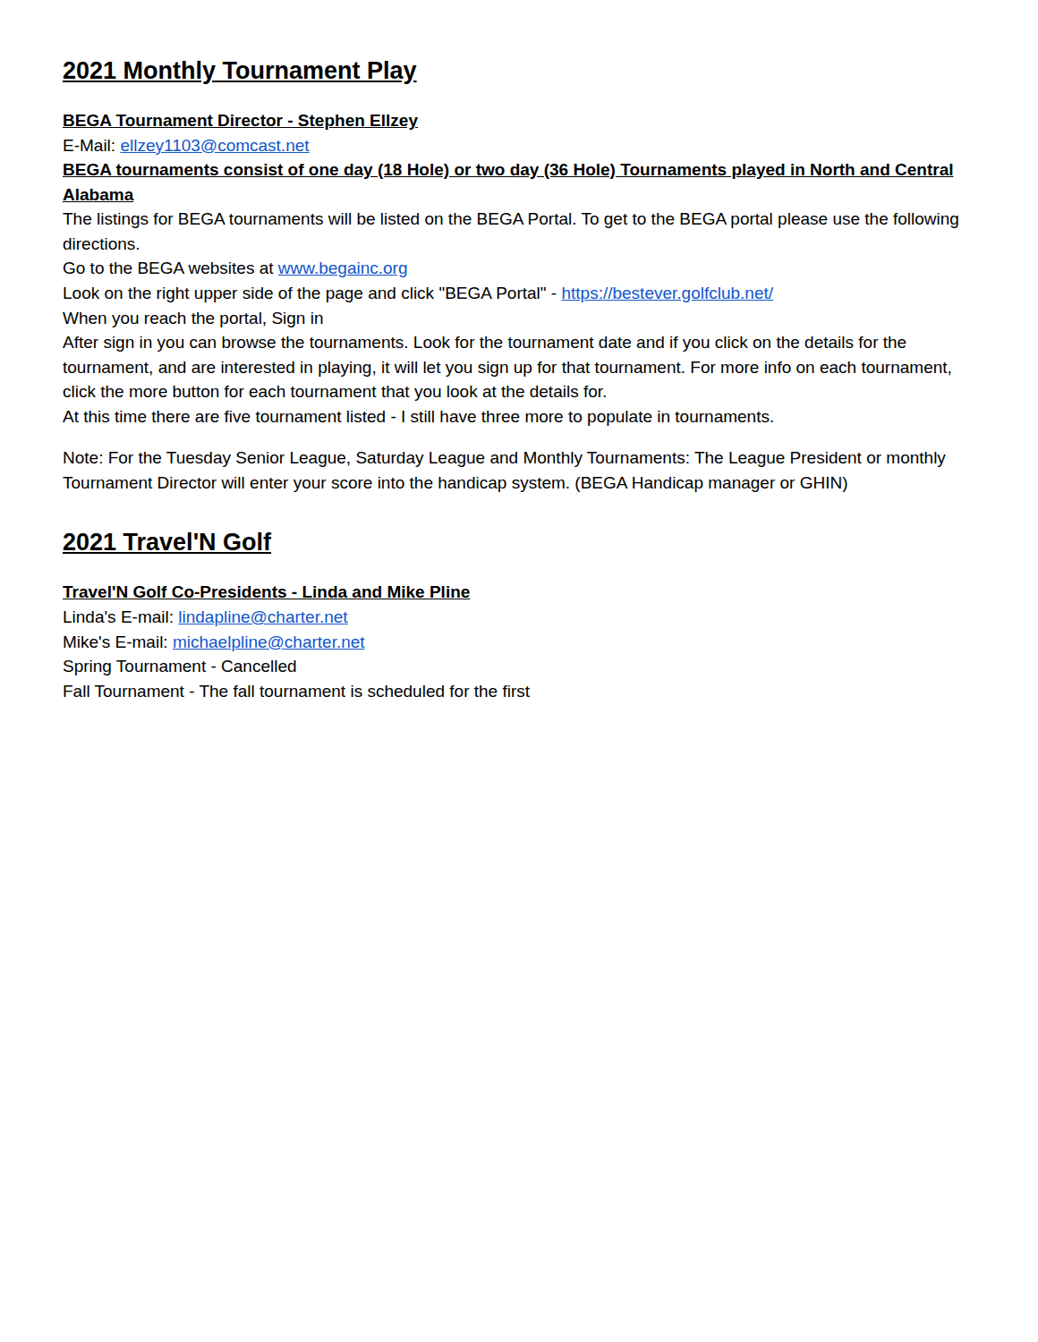2021 Monthly Tournament Play
BEGA Tournament Director - Stephen Ellzey
E-Mail: ellzey1103@comcast.net
BEGA tournaments consist of one day (18 Hole) or two day (36 Hole) Tournaments played in North and Central Alabama
The listings for BEGA tournaments will be listed on the BEGA Portal. To get to the BEGA portal please use the following directions.
Go to the BEGA websites at www.begainc.org
Look on the right upper side of the page and click "BEGA Portal" - https://bestever.golfclub.net/
When you reach the portal, Sign in
After sign in you can browse the tournaments. Look for the tournament date and if you click on the details for the tournament, and are interested in playing, it will let you sign up for that tournament. For more info on each tournament, click the more button for each tournament that you look at the details for.
At this time there are five tournament listed - I still have three more to populate in tournaments.
Note: For the Tuesday Senior League, Saturday League and Monthly Tournaments: The League President or monthly Tournament Director will enter your score into the handicap system. (BEGA Handicap manager or GHIN)
2021 Travel'N Golf
Travel'N Golf Co-Presidents - Linda and Mike Pline
Linda's E-mail: lindapline@charter.net
Mike's E-mail: michaelpline@charter.net
Spring Tournament - Cancelled
Fall Tournament - The fall tournament is scheduled for the first